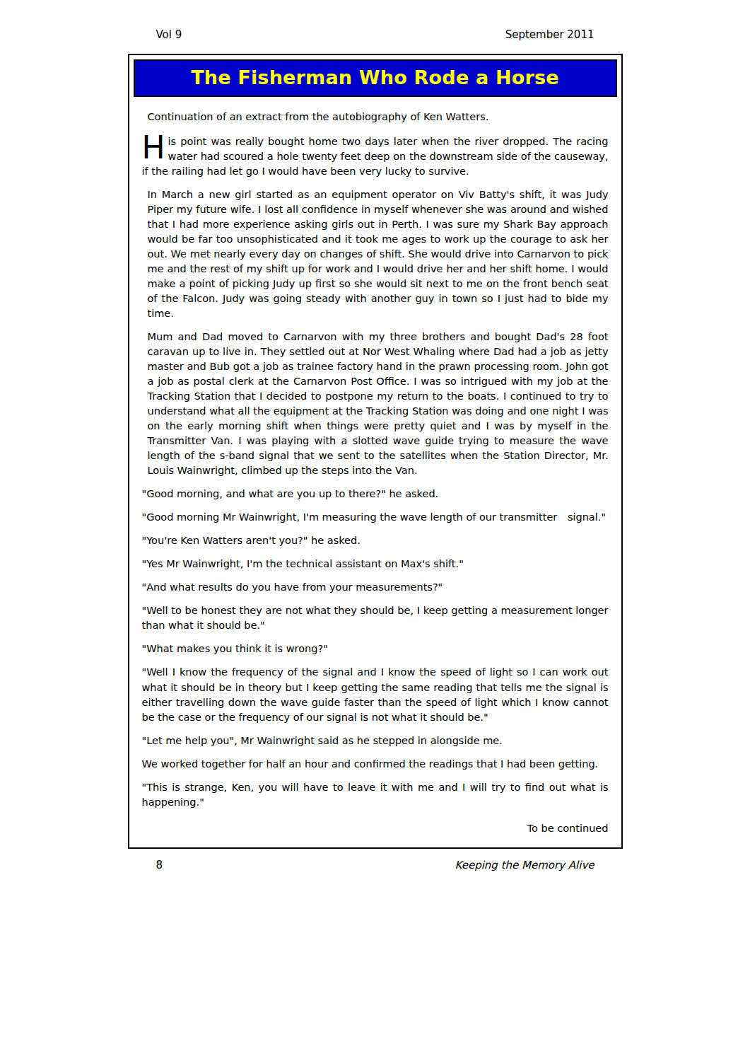Vol 9
September 2011
The Fisherman Who Rode a Horse
Continuation of an extract from the autobiography of Ken Watters.
His point was really bought home two days later when the river dropped. The racing water had scoured a hole twenty feet deep on the downstream side of the causeway, if the railing had let go I would have been very lucky to survive.
In March a new girl started as an equipment operator on Viv Batty's shift, it was Judy Piper my future wife. I lost all confidence in myself whenever she was around and wished that I had more experience asking girls out in Perth. I was sure my Shark Bay approach would be far too unsophisticated and it took me ages to work up the courage to ask her out. We met nearly every day on changes of shift. She would drive into Carnarvon to pick me and the rest of my shift up for work and I would drive her and her shift home. I would make a point of picking Judy up first so she would sit next to me on the front bench seat of the Falcon. Judy was going steady with another guy in town so I just had to bide my time.
Mum and Dad moved to Carnarvon with my three brothers and bought Dad's 28 foot caravan up to live in. They settled out at Nor West Whaling where Dad had a job as jetty master and Bub got a job as trainee factory hand in the prawn processing room. John got a job as postal clerk at the Carnarvon Post Office. I was so intrigued with my job at the Tracking Station that I decided to postpone my return to the boats. I continued to try to understand what all the equipment at the Tracking Station was doing and one night I was on the early morning shift when things were pretty quiet and I was by myself in the Transmitter Van. I was playing with a slotted wave guide trying to measure the wave length of the s-band signal that we sent to the satellites when the Station Director, Mr. Louis Wainwright, climbed up the steps into the Van.
"Good morning, and what are you up to there?" he asked.
"Good morning Mr Wainwright, I'm measuring the wave length of our transmitter signal."
"You're Ken Watters aren't you?" he asked.
"Yes Mr Wainwright, I'm the technical assistant on Max's shift."
"And what results do you have from your measurements?"
"Well to be honest they are not what they should be, I keep getting a measurement longer than what it should be."
"What makes you think it is wrong?"
"Well I know the frequency of the signal and I know the speed of light so I can work out what it should be in theory but I keep getting the same reading that tells me the signal is either travelling down the wave guide faster than the speed of light which I know cannot be the case or the frequency of our signal is not what it should be."
"Let me help you", Mr Wainwright said as he stepped in alongside me.
We worked together for half an hour and confirmed the readings that I had been getting.
"This is strange, Ken, you will have to leave it with me and I will try to find out what is happening."
To be continued
8
Keeping the Memory Alive